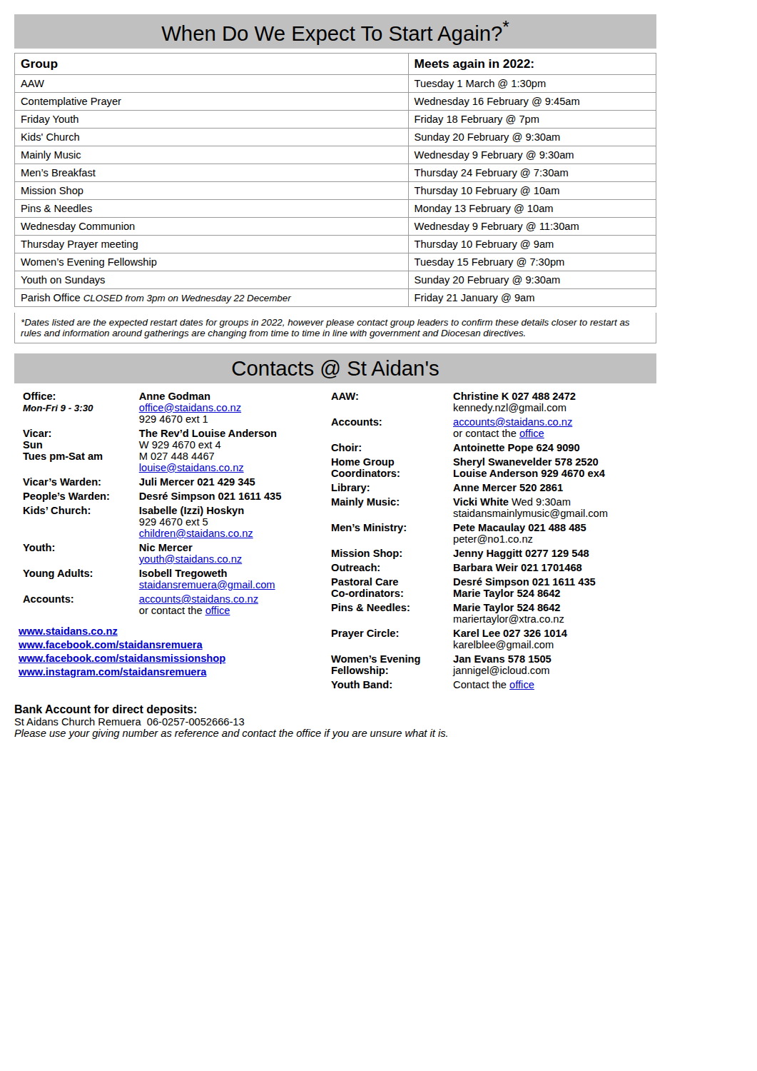When Do We Expect To Start Again?*
| Group | Meets again in 2022: |
| --- | --- |
| AAW | Tuesday 1 March @ 1:30pm |
| Contemplative Prayer | Wednesday 16 February @ 9:45am |
| Friday Youth | Friday 18 February @ 7pm |
| Kids' Church | Sunday 20 February @ 9:30am |
| Mainly Music | Wednesday 9 February @ 9:30am |
| Men’s Breakfast | Thursday 24 February @ 7:30am |
| Mission Shop | Thursday 10 February @ 10am |
| Pins & Needles | Monday 13 February @ 10am |
| Wednesday Communion | Wednesday 9 February @ 11:30am |
| Thursday Prayer meeting | Thursday 10 February @ 9am |
| Women’s Evening Fellowship | Tuesday 15 February @ 7:30pm |
| Youth on Sundays | Sunday 20 February @ 9:30am |
| Parish Office CLOSED from 3pm on Wednesday 22 December | Friday 21 January @ 9am |
*Dates listed are the expected restart dates for groups in 2022, however please contact group leaders to confirm these details closer to restart as rules and information around gatherings are changing from time to time in line with government and Diocesan directives.
Contacts @ St Aidan's
| / Office: Mon-Fri 9 - 3:30 / Anne Godman office@staidans.co.nz 929 4670 ext 1 / / Vicar: Sun Tues pm-Sat am / The Rev’d Louise Anderson W 929 4670 ext 4 M 027 448 4467 louise@staidans.co.nz / / Vicar’s Warden: / Juli Mercer 021 429 345 / / People’s Warden: / Desré Simpson 021 1611 435 / / Kids’ Church: / Isabelle (Izzi) Hoskyn 929 4670 ext 5 children@staidans.co.nz / / Youth: / Nic Mercer youth@staidans.co.nz / / Young Adults: / Isobell Tregoweth staidansremuera@gmail.com / / Accounts: / accounts@staidans.co.nz or contact the office / www.staidans.co.nz www.facebook.com/staidansremuera www.facebook.com/staidansmissionshop www.instagram.com/staidansremuera | / AAW: / Christine K 027 488 2472 kennedy.nzl@gmail.com / / Accounts: / accounts@staidans.co.nz or contact the office / / Choir: / Antoinette Pope 624 9090 / / Home Group Coordinators: / Sheryl Swanevelder 578 2520 Louise Anderson 929 4670 ex4 / / Library: / Anne Mercer 520 2861 / / Mainly Music: / Vicki White Wed 9:30am staidansmainlymusic@gmail.com / / Men’s Ministry: / Pete Macaulay 021 488 485 peter@no1.co.nz / / Mission Shop: / Jenny Haggitt 0277 129 548 / / Outreach: / Barbara Weir 021 1701468 / / Pastoral Care Co-ordinators: / Desré Simpson 021 1611 435 Marie Taylor 524 8642 / / Pins & Needles: / Marie Taylor 524 8642 mariertaylor@xtra.co.nz / / Prayer Circle: / Karel Lee 027 326 1014 karelblee@gmail.com / / Women’s Evening Fellowship: / Jan Evans 578 1505 jannigel@icloud.com / / Youth Band: / Contact the office / |
Bank Account for direct deposits:
St Aidans Church Remuera 06-0257-0052666-13
Please use your giving number as reference and contact the office if you are unsure what it is.